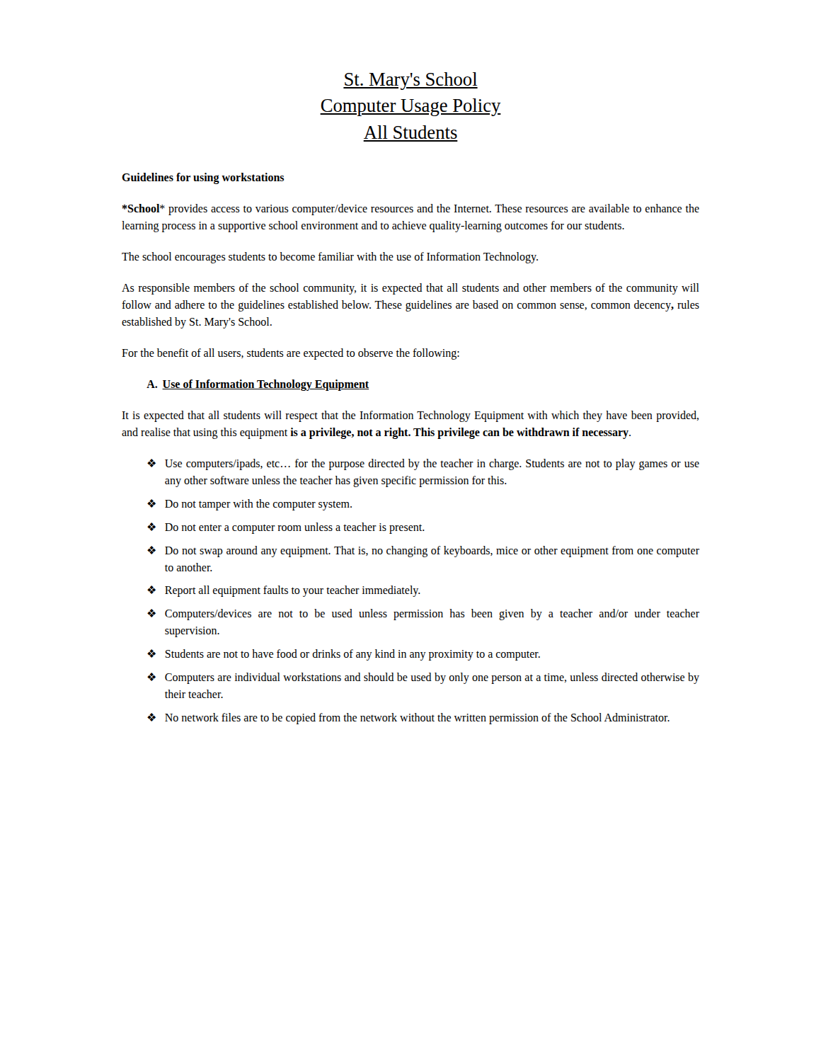St. Mary's School
Computer Usage Policy
All Students
Guidelines for using workstations
*School* provides access to various computer/device resources and the Internet. These resources are available to enhance the learning process in a supportive school environment and to achieve quality-learning outcomes for our students.
The school encourages students to become familiar with the use of Information Technology.
As responsible members of the school community, it is expected that all students and other members of the community will follow and adhere to the guidelines established below. These guidelines are based on common sense, common decency, rules established by St. Mary's School.
For the benefit of all users, students are expected to observe the following:
A. Use of Information Technology Equipment
It is expected that all students will respect that the Information Technology Equipment with which they have been provided, and realise that using this equipment is a privilege, not a right. This privilege can be withdrawn if necessary.
Use computers/ipads, etc… for the purpose directed by the teacher in charge. Students are not to play games or use any other software unless the teacher has given specific permission for this.
Do not tamper with the computer system.
Do not enter a computer room unless a teacher is present.
Do not swap around any equipment. That is, no changing of keyboards, mice or other equipment from one computer to another.
Report all equipment faults to your teacher immediately.
Computers/devices are not to be used unless permission has been given by a teacher and/or under teacher supervision.
Students are not to have food or drinks of any kind in any proximity to a computer.
Computers are individual workstations and should be used by only one person at a time, unless directed otherwise by their teacher.
No network files are to be copied from the network without the written permission of the School Administrator.